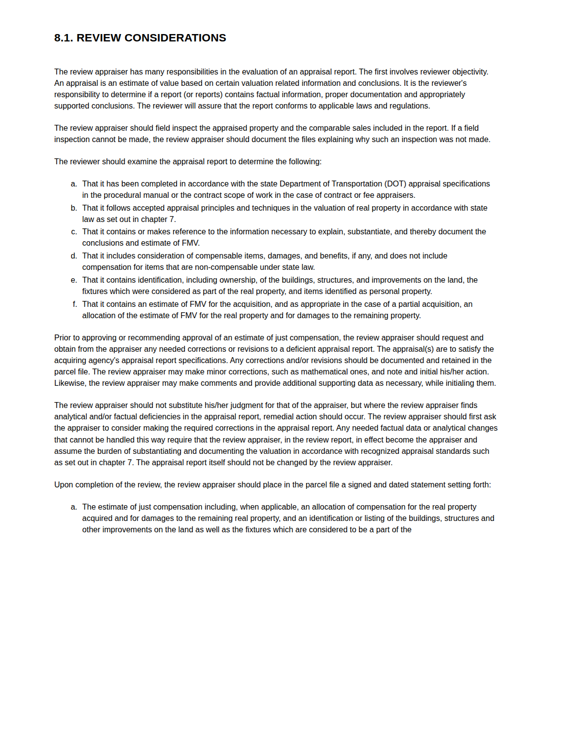8.1. REVIEW CONSIDERATIONS
The review appraiser has many responsibilities in the evaluation of an appraisal report. The first involves reviewer objectivity. An appraisal is an estimate of value based on certain valuation related information and conclusions. It is the reviewer's responsibility to determine if a report (or reports) contains factual information, proper documentation and appropriately supported conclusions. The reviewer will assure that the report conforms to applicable laws and regulations.
The review appraiser should field inspect the appraised property and the comparable sales included in the report. If a field inspection cannot be made, the review appraiser should document the files explaining why such an inspection was not made.
The reviewer should examine the appraisal report to determine the following:
That it has been completed in accordance with the state Department of Transportation (DOT) appraisal specifications in the procedural manual or the contract scope of work in the case of contract or fee appraisers.
That it follows accepted appraisal principles and techniques in the valuation of real property in accordance with state law as set out in chapter 7.
That it contains or makes reference to the information necessary to explain, substantiate, and thereby document the conclusions and estimate of FMV.
That it includes consideration of compensable items, damages, and benefits, if any, and does not include compensation for items that are non-compensable under state law.
That it contains identification, including ownership, of the buildings, structures, and improvements on the land, the fixtures which were considered as part of the real property, and items identified as personal property.
That it contains an estimate of FMV for the acquisition, and as appropriate in the case of a partial acquisition, an allocation of the estimate of FMV for the real property and for damages to the remaining property.
Prior to approving or recommending approval of an estimate of just compensation, the review appraiser should request and obtain from the appraiser any needed corrections or revisions to a deficient appraisal report. The appraisal(s) are to satisfy the acquiring agency's appraisal report specifications. Any corrections and/or revisions should be documented and retained in the parcel file. The review appraiser may make minor corrections, such as mathematical ones, and note and initial his/her action. Likewise, the review appraiser may make comments and provide additional supporting data as necessary, while initialing them.
The review appraiser should not substitute his/her judgment for that of the appraiser, but where the review appraiser finds analytical and/or factual deficiencies in the appraisal report, remedial action should occur. The review appraiser should first ask the appraiser to consider making the required corrections in the appraisal report. Any needed factual data or analytical changes that cannot be handled this way require that the review appraiser, in the review report, in effect become the appraiser and assume the burden of substantiating and documenting the valuation in accordance with recognized appraisal standards such as set out in chapter 7. The appraisal report itself should not be changed by the review appraiser.
Upon completion of the review, the review appraiser should place in the parcel file a signed and dated statement setting forth:
The estimate of just compensation including, when applicable, an allocation of compensation for the real property acquired and for damages to the remaining real property, and an identification or listing of the buildings, structures and other improvements on the land as well as the fixtures which are considered to be a part of the